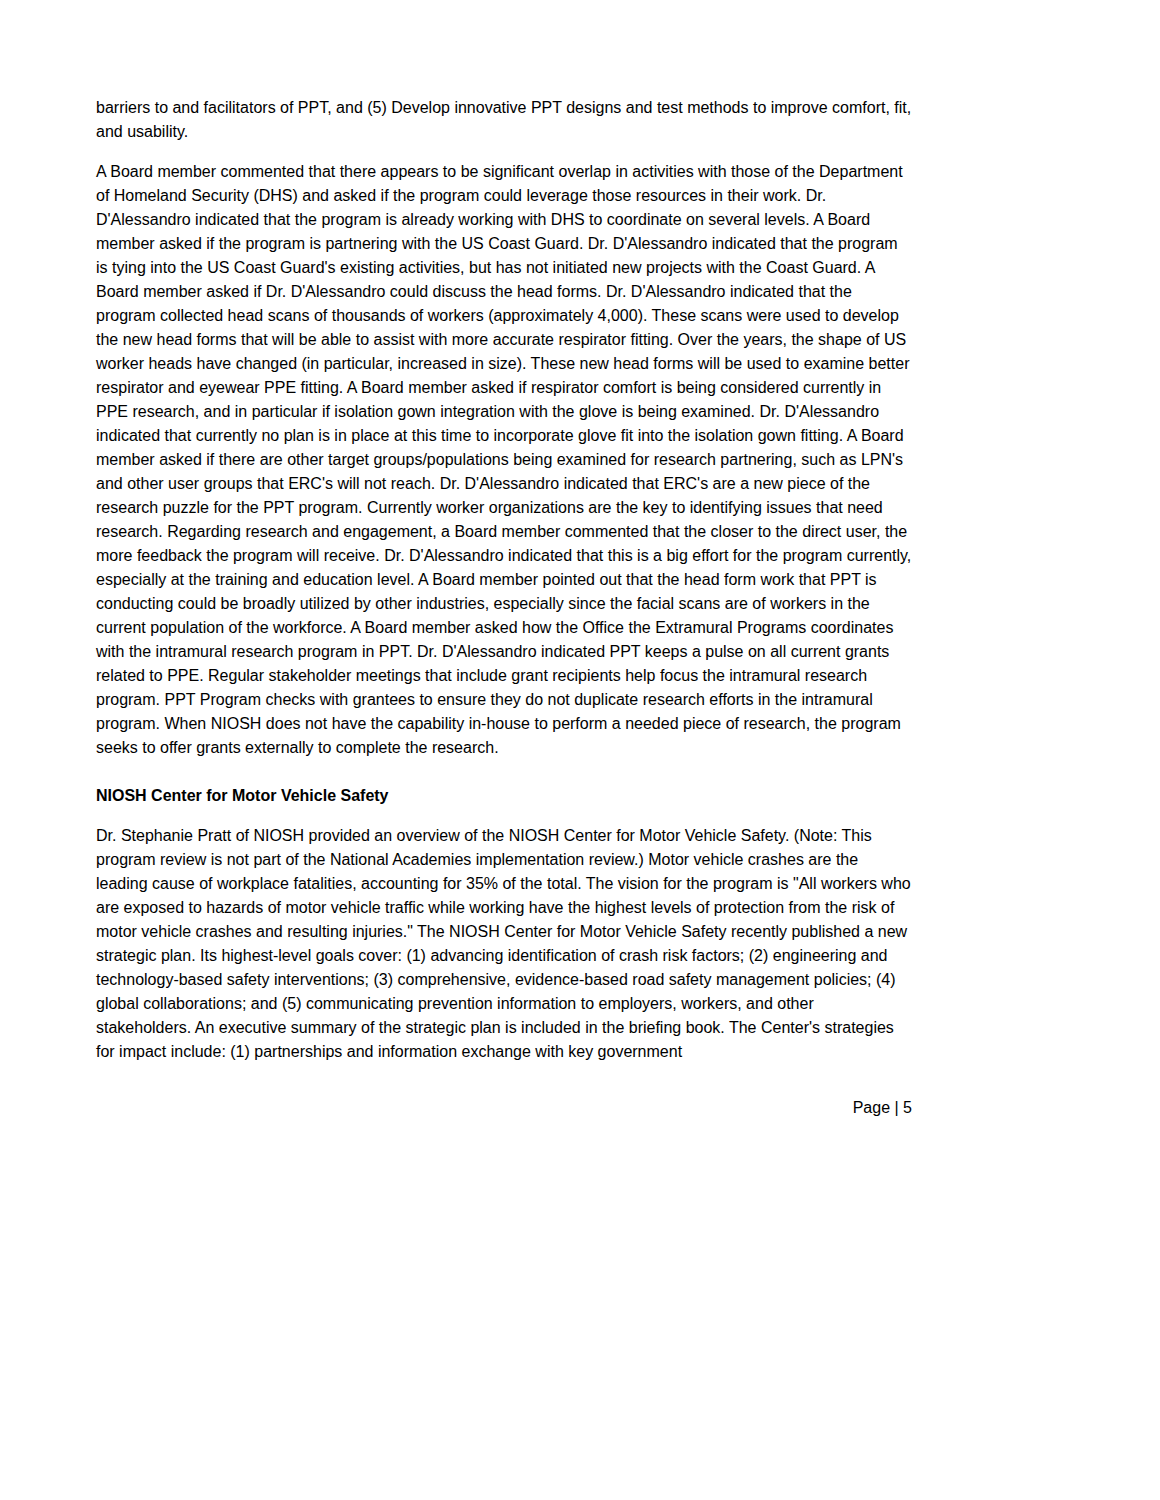barriers to and facilitators of PPT, and (5) Develop innovative PPT designs and test methods to improve comfort, fit, and usability.
A Board member commented that there appears to be significant overlap in activities with those of the Department of Homeland Security (DHS) and asked if the program could leverage those resources in their work. Dr. D'Alessandro indicated that the program is already working with DHS to coordinate on several levels. A Board member asked if the program is partnering with the US Coast Guard. Dr. D'Alessandro indicated that the program is tying into the US Coast Guard's existing activities, but has not initiated new projects with the Coast Guard. A Board member asked if Dr. D'Alessandro could discuss the head forms. Dr. D'Alessandro indicated that the program collected head scans of thousands of workers (approximately 4,000). These scans were used to develop the new head forms that will be able to assist with more accurate respirator fitting. Over the years, the shape of US worker heads have changed (in particular, increased in size). These new head forms will be used to examine better respirator and eyewear PPE fitting. A Board member asked if respirator comfort is being considered currently in PPE research, and in particular if isolation gown integration with the glove is being examined. Dr. D'Alessandro indicated that currently no plan is in place at this time to incorporate glove fit into the isolation gown fitting. A Board member asked if there are other target groups/populations being examined for research partnering, such as LPN's and other user groups that ERC's will not reach. Dr. D'Alessandro indicated that ERC's are a new piece of the research puzzle for the PPT program. Currently worker organizations are the key to identifying issues that need research. Regarding research and engagement, a Board member commented that the closer to the direct user, the more feedback the program will receive. Dr. D'Alessandro indicated that this is a big effort for the program currently, especially at the training and education level. A Board member pointed out that the head form work that PPT is conducting could be broadly utilized by other industries, especially since the facial scans are of workers in the current population of the workforce. A Board member asked how the Office the Extramural Programs coordinates with the intramural research program in PPT. Dr. D'Alessandro indicated PPT keeps a pulse on all current grants related to PPE. Regular stakeholder meetings that include grant recipients help focus the intramural research program. PPT Program checks with grantees to ensure they do not duplicate research efforts in the intramural program. When NIOSH does not have the capability in-house to perform a needed piece of research, the program seeks to offer grants externally to complete the research.
NIOSH Center for Motor Vehicle Safety
Dr. Stephanie Pratt of NIOSH provided an overview of the NIOSH Center for Motor Vehicle Safety. (Note: This program review is not part of the National Academies implementation review.) Motor vehicle crashes are the leading cause of workplace fatalities, accounting for 35% of the total. The vision for the program is "All workers who are exposed to hazards of motor vehicle traffic while working have the highest levels of protection from the risk of motor vehicle crashes and resulting injuries." The NIOSH Center for Motor Vehicle Safety recently published a new strategic plan. Its highest-level goals cover: (1) advancing identification of crash risk factors; (2) engineering and technology-based safety interventions; (3) comprehensive, evidence-based road safety management policies; (4) global collaborations; and (5) communicating prevention information to employers, workers, and other stakeholders. An executive summary of the strategic plan is included in the briefing book. The Center's strategies for impact include: (1) partnerships and information exchange with key government
Page | 5